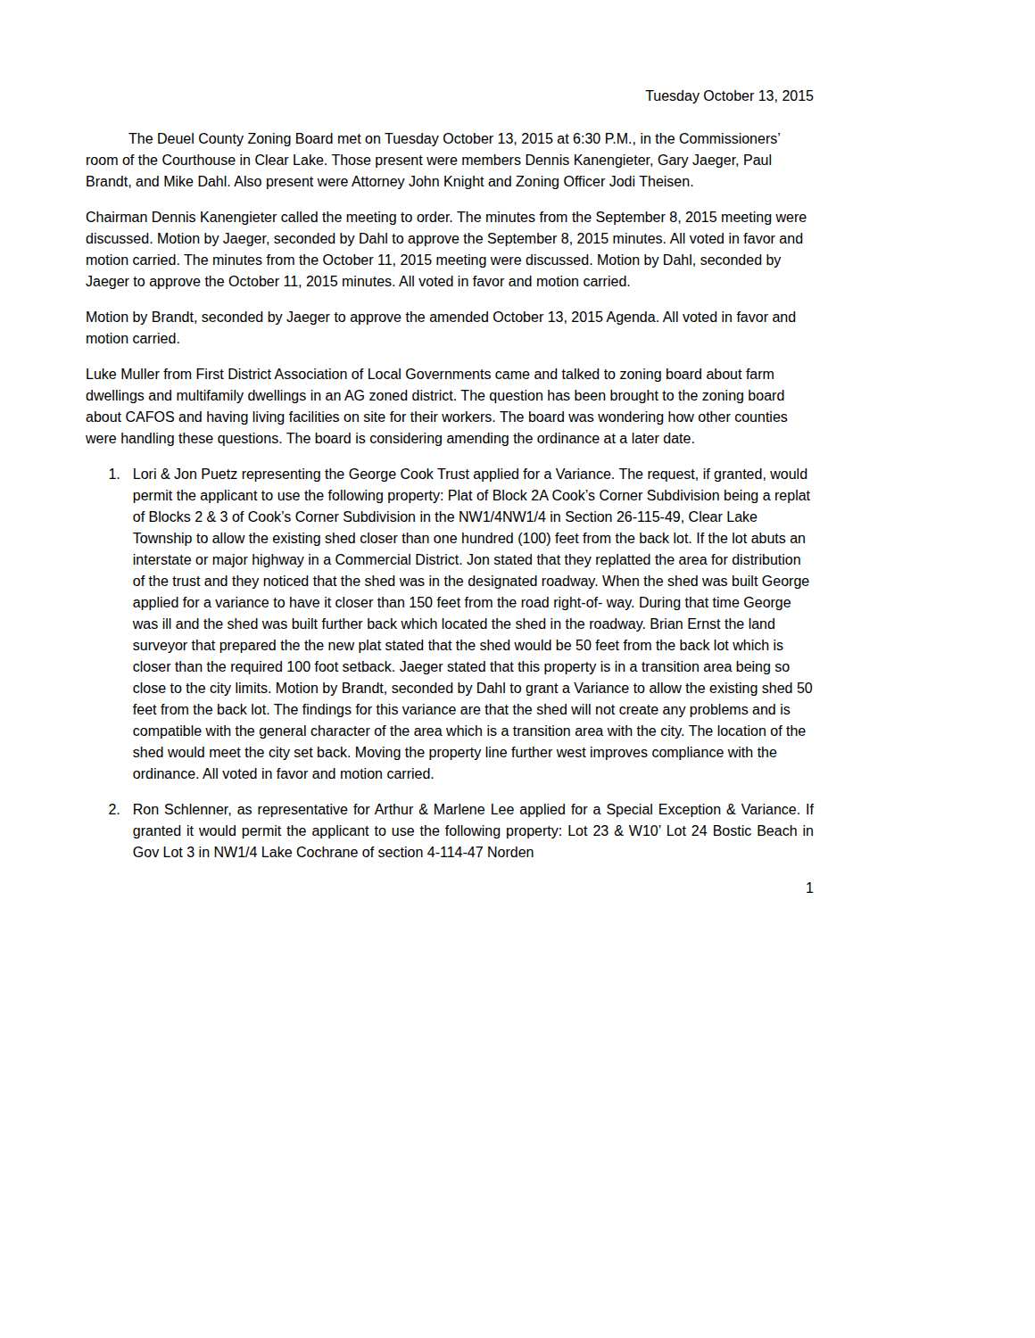Tuesday October 13, 2015
The Deuel County Zoning Board met on Tuesday October 13, 2015 at 6:30 P.M., in the Commissioners’ room of the Courthouse in Clear Lake. Those present were members Dennis Kanengieter, Gary Jaeger, Paul Brandt, and Mike Dahl. Also present were Attorney John Knight and Zoning Officer Jodi Theisen.
Chairman Dennis Kanengieter called the meeting to order. The minutes from the September 8, 2015 meeting were discussed. Motion by Jaeger, seconded by Dahl to approve the September 8, 2015 minutes. All voted in favor and motion carried. The minutes from the October 11, 2015 meeting were discussed. Motion by Dahl, seconded by Jaeger to approve the October 11, 2015 minutes. All voted in favor and motion carried.
Motion by Brandt, seconded by Jaeger to approve the amended October 13, 2015 Agenda. All voted in favor and motion carried.
Luke Muller from First District Association of Local Governments came and talked to zoning board about farm dwellings and multifamily dwellings in an AG zoned district. The question has been brought to the zoning board about CAFOS and having living facilities on site for their workers. The board was wondering how other counties were handling these questions. The board is considering amending the ordinance at a later date.
Lori & Jon Puetz representing the George Cook Trust applied for a Variance. The request, if granted, would permit the applicant to use the following property: Plat of Block 2A Cook’s Corner Subdivision being a replat of Blocks 2 & 3 of Cook’s Corner Subdivision in the NW1/4NW1/4 in Section 26-115-49, Clear Lake Township to allow the existing shed closer than one hundred (100) feet from the back lot. If the lot abuts an interstate or major highway in a Commercial District. Jon stated that they replatted the area for distribution of the trust and they noticed that the shed was in the designated roadway. When the shed was built George applied for a variance to have it closer than 150 feet from the road right-of- way. During that time George was ill and the shed was built further back which located the shed in the roadway. Brian Ernst the land surveyor that prepared the the new plat stated that the shed would be 50 feet from the back lot which is closer than the required 100 foot setback. Jaeger stated that this property is in a transition area being so close to the city limits. Motion by Brandt, seconded by Dahl to grant a Variance to allow the existing shed 50 feet from the back lot. The findings for this variance are that the shed will not create any problems and is compatible with the general character of the area which is a transition area with the city. The location of the shed would meet the city set back. Moving the property line further west improves compliance with the ordinance. All voted in favor and motion carried.
Ron Schlenner, as representative for Arthur & Marlene Lee applied for a Special Exception & Variance. If granted it would permit the applicant to use the following property: Lot 23 & W10’ Lot 24 Bostic Beach in Gov Lot 3 in NW1/4 Lake Cochrane of section 4-114-47 Norden
1